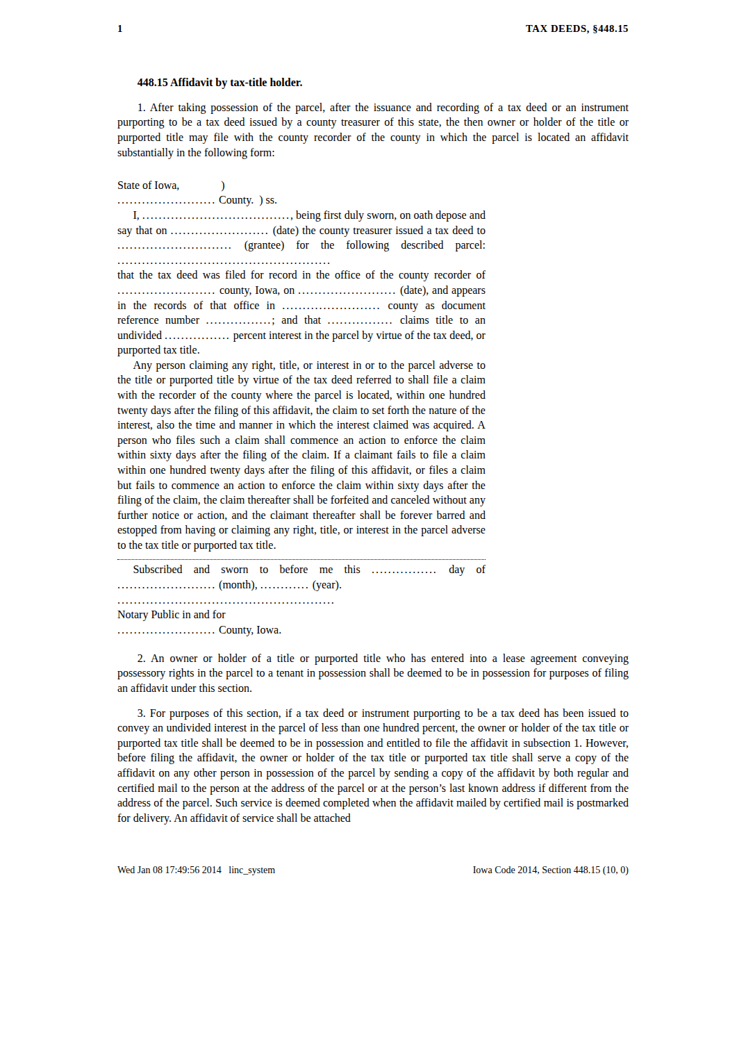1 TAX DEEDS, §448.15
448.15 Affidavit by tax-title holder.
1. After taking possession of the parcel, after the issuance and recording of a tax deed or an instrument purporting to be a tax deed issued by a county treasurer of this state, the then owner or holder of the title or purported title may file with the county recorder of the county in which the parcel is located an affidavit substantially in the following form:
State of Iowa, )
........................ County. ) ss.
I, ...................................., being first duly sworn, on oath depose and say that on ........................ (date) the county treasurer issued a tax deed to ............................ (grantee) for the following described parcel: ....................................................
that the tax deed was filed for record in the office of the county recorder of ........................ county, Iowa, on ........................ (date), and appears in the records of that office in ........................ county as document reference number ................; and that ................ claims title to an undivided ................ percent interest in the parcel by virtue of the tax deed, or purported tax title.
Any person claiming any right, title, or interest in or to the parcel adverse to the title or purported title by virtue of the tax deed referred to shall file a claim with the recorder of the county where the parcel is located, within one hundred twenty days after the filing of this affidavit, the claim to set forth the nature of the interest, also the time and manner in which the interest claimed was acquired. A person who files such a claim shall commence an action to enforce the claim within sixty days after the filing of the claim. If a claimant fails to file a claim within one hundred twenty days after the filing of this affidavit, or files a claim but fails to commence an action to enforce the claim within sixty days after the filing of the claim, the claim thereafter shall be forfeited and canceled without any further notice or action, and the claimant thereafter shall be forever barred and estopped from having or claiming any right, title, or interest in the parcel adverse to the tax title or purported tax title.
Subscribed and sworn to before me this ................ day of ........................ (month), ............ (year).
.....................................................
Notary Public in and for
........................ County, Iowa.
2. An owner or holder of a title or purported title who has entered into a lease agreement conveying possessory rights in the parcel to a tenant in possession shall be deemed to be in possession for purposes of filing an affidavit under this section.
3. For purposes of this section, if a tax deed or instrument purporting to be a tax deed has been issued to convey an undivided interest in the parcel of less than one hundred percent, the owner or holder of the tax title or purported tax title shall be deemed to be in possession and entitled to file the affidavit in subsection 1. However, before filing the affidavit, the owner or holder of the tax title or purported tax title shall serve a copy of the affidavit on any other person in possession of the parcel by sending a copy of the affidavit by both regular and certified mail to the person at the address of the parcel or at the person’s last known address if different from the address of the parcel. Such service is deemed completed when the affidavit mailed by certified mail is postmarked for delivery. An affidavit of service shall be attached
Wed Jan 08 17:49:56 2014 linc_system Iowa Code 2014, Section 448.15 (10, 0)